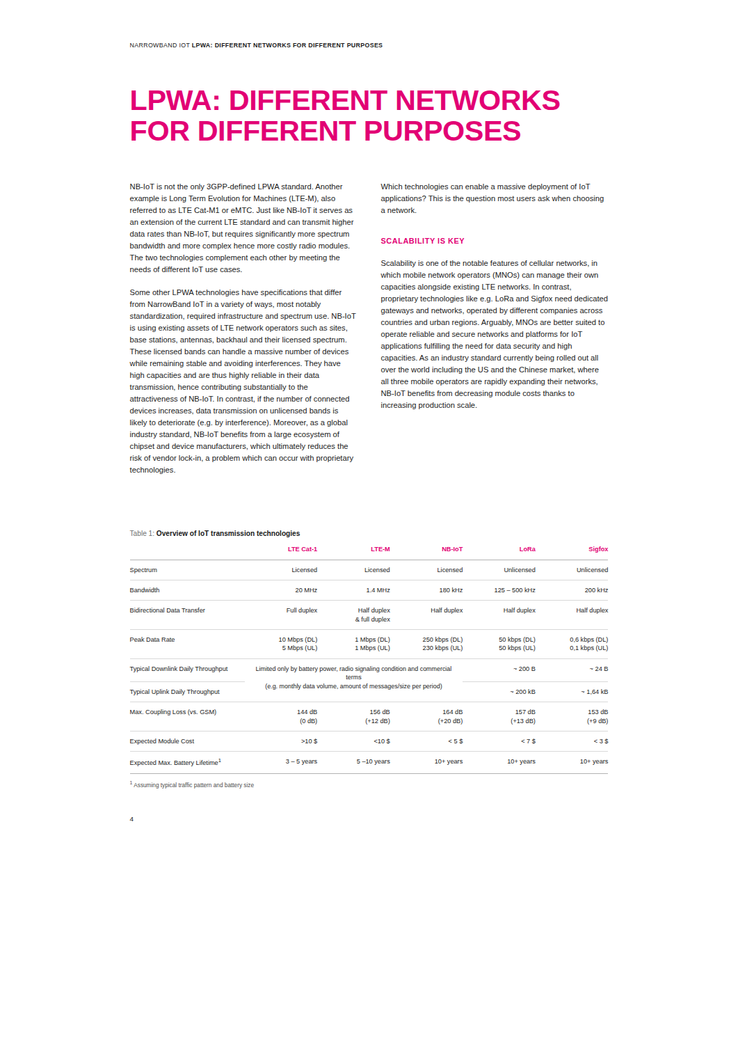NARROWBAND IOT LPWA: DIFFERENT NETWORKS FOR DIFFERENT PURPOSES
LPWA: Different Networks
for Different Purposes
NB-IoT is not the only 3GPP-defined LPWA standard. Another example is Long Term Evolution for Machines (LTE-M), also referred to as LTE Cat-M1 or eMTC. Just like NB-IoT it serves as an extension of the current LTE standard and can transmit higher data rates than NB-IoT, but requires significantly more spectrum bandwidth and more complex hence more costly radio modules. The two technologies complement each other by meeting the needs of different IoT use cases.
Some other LPWA technologies have specifications that differ from NarrowBand IoT in a variety of ways, most notably standardization, required infrastructure and spectrum use. NB-IoT is using existing assets of LTE network operators such as sites, base stations, antennas, backhaul and their licensed spectrum. These licensed bands can handle a massive number of devices while remaining stable and avoiding interferences. They have high capacities and are thus highly reliable in their data transmission, hence contributing substantially to the attractiveness of NB-IoT. In contrast, if the number of connected devices increases, data transmission on unlicensed bands is likely to deteriorate (e.g. by interference). Moreover, as a global industry standard, NB-IoT benefits from a large ecosystem of chipset and device manufacturers, which ultimately reduces the risk of vendor lock-in, a problem which can occur with proprietary technologies.
Which technologies can enable a massive deployment of IoT applications? This is the question most users ask when choosing a network.
Scalability is key
Scalability is one of the notable features of cellular networks, in which mobile network operators (MNOs) can manage their own capacities alongside existing LTE networks. In contrast, proprietary technologies like e.g. LoRa and Sigfox need dedicated gateways and networks, operated by different companies across countries and urban regions. Arguably, MNOs are better suited to operate reliable and secure networks and platforms for IoT applications fulfilling the need for data security and high capacities. As an industry standard currently being rolled out all over the world including the US and the Chinese market, where all three mobile operators are rapidly expanding their networks, NB-IoT benefits from decreasing module costs thanks to increasing production scale.
Table 1: Overview of IoT transmission technologies
| | LTE Cat-1 | LTE-M | NB-IoT | LoRa | Sigfox |
| --- | --- | --- | --- | --- | --- |
| Spectrum | Licensed | Licensed | Licensed | Unlicensed | Unlicensed |
| Bandwidth | 20 MHz | 1.4 MHz | 180 kHz | 125 – 500 kHz | 200 kHz |
| Bidirectional Data Transfer | Full duplex | Half duplex & full duplex | Half duplex | Half duplex | Half duplex |
| Peak Data Rate | 10 Mbps (DL) 5 Mbps (UL) | 1 Mbps (DL) 1 Mbps (UL) | 250 kbps (DL) 230 kbps (UL) | 50 kbps (DL) 50 kbps (UL) | 0,6 kbps (DL) 0,1 kbps (UL) |
| Typical Downlink Daily Throughput | Limited only by battery power, radio signaling condition and commercial terms | ~ 200 B | ~ 24 B |
| Typical Uplink Daily Throughput | (e.g. monthly data volume, amount of messages/size per period) | ~ 200 kB | ~ 1,64 kB |
| Max. Coupling Loss (vs. GSM) | 144 dB (0 dB) | 156 dB (+12 dB) | 164 dB (+20 dB) | 157 dB (+13 dB) | 153 dB (+9 dB) |
| Expected Module Cost | >10 $ | <10 $ | < 5 $ | < 7 $ | < 3 $ |
| Expected Max. Battery Lifetime 1 | 3 – 5 years | 5 –10 years | 10+ years | 10+ years | 10+ years |
1 Assuming typical traffic pattern and battery size
4